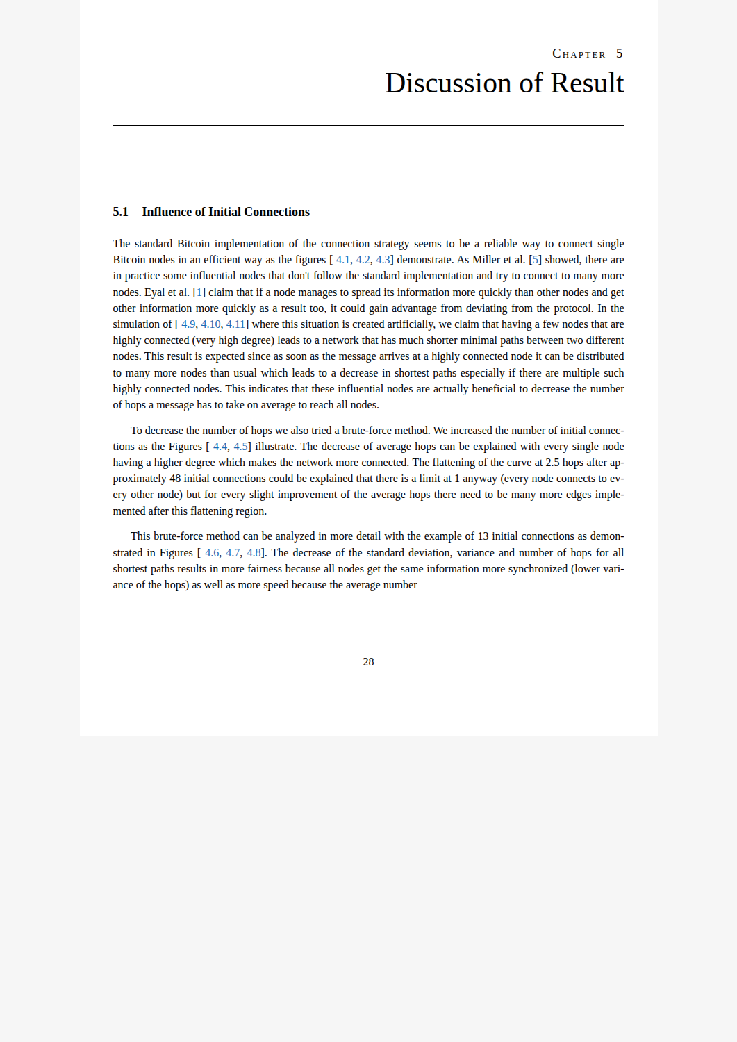Chapter 5
Discussion of Result
5.1 Influence of Initial Connections
The standard Bitcoin implementation of the connection strategy seems to be a reliable way to connect single Bitcoin nodes in an efficient way as the figures [ 4.1, 4.2, 4.3] demonstrate. As Miller et al. [5] showed, there are in practice some influential nodes that don't follow the standard implementation and try to connect to many more nodes. Eyal et al. [1] claim that if a node manages to spread its information more quickly than other nodes and get other information more quickly as a result too, it could gain advantage from deviating from the protocol. In the simulation of [ 4.9, 4.10, 4.11] where this situation is created artificially, we claim that having a few nodes that are highly connected (very high degree) leads to a network that has much shorter minimal paths between two different nodes. This result is expected since as soon as the message arrives at a highly connected node it can be distributed to many more nodes than usual which leads to a decrease in shortest paths especially if there are multiple such highly connected nodes. This indicates that these influential nodes are actually beneficial to decrease the number of hops a message has to take on average to reach all nodes.
To decrease the number of hops we also tried a brute-force method. We increased the number of initial connections as the Figures [ 4.4, 4.5] illustrate. The decrease of average hops can be explained with every single node having a higher degree which makes the network more connected. The flattening of the curve at 2.5 hops after approximately 48 initial connections could be explained that there is a limit at 1 anyway (every node connects to every other node) but for every slight improvement of the average hops there need to be many more edges implemented after this flattening region.
This brute-force method can be analyzed in more detail with the example of 13 initial connections as demonstrated in Figures [ 4.6, 4.7, 4.8]. The decrease of the standard deviation, variance and number of hops for all shortest paths results in more fairness because all nodes get the same information more synchronized (lower variance of the hops) as well as more speed because the average number
28